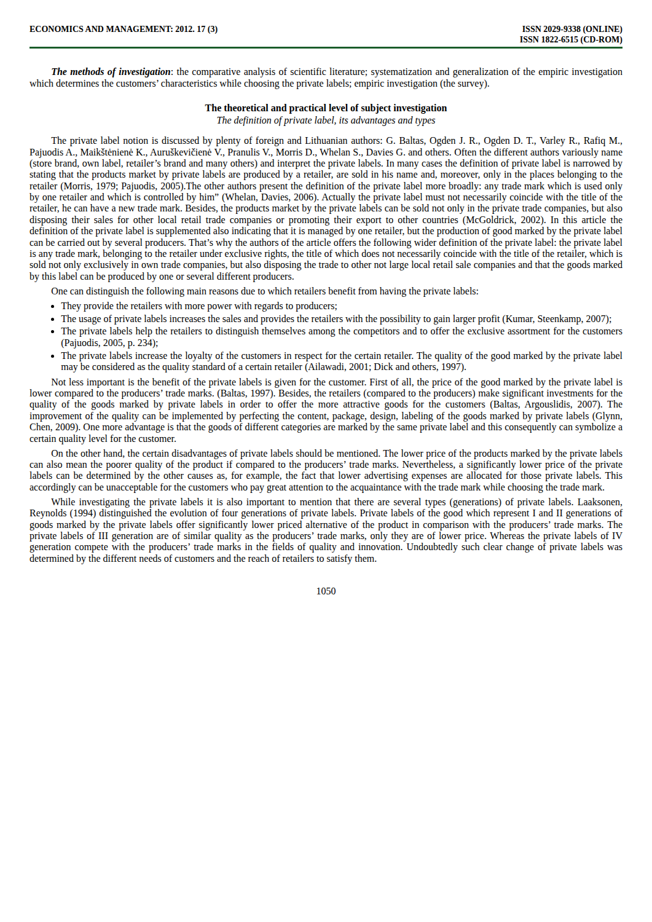ECONOMICS AND MANAGEMENT: 2012. 17 (3)
ISSN 2029-9338 (ONLINE)
ISSN 1822-6515 (CD-ROM)
The methods of investigation: the comparative analysis of scientific literature; systematization and generalization of the empiric investigation which determines the customers’ characteristics while choosing the private labels; empiric investigation (the survey).
The theoretical and practical level of subject investigation
The definition of private label, its advantages and types
The private label notion is discussed by plenty of foreign and Lithuanian authors: G. Baltas, Ogden J. R., Ogden D. T., Varley R., Rafiq M., Pajuodis A., Maikštėnienė K., Auruškevičienė V., Pranulis V., Morris D., Whelan S., Davies G. and others. Often the different authors variously name (store brand, own label, retailer’s brand and many others) and interpret the private labels. In many cases the definition of private label is narrowed by stating that the products market by private labels are produced by a retailer, are sold in his name and, moreover, only in the places belonging to the retailer (Morris, 1979; Pajuodis, 2005).The other authors present the definition of the private label more broadly: any trade mark which is used only by one retailer and which is controlled by him” (Whelan, Davies, 2006). Actually the private label must not necessarily coincide with the title of the retailer, he can have a new trade mark. Besides, the products market by the private labels can be sold not only in the private trade companies, but also disposing their sales for other local retail trade companies or promoting their export to other countries (McGoldrick, 2002). In this article the definition of the private label is supplemented also indicating that it is managed by one retailer, but the production of good marked by the private label can be carried out by several producers. That’s why the authors of the article offers the following wider definition of the private label: the private label is any trade mark, belonging to the retailer under exclusive rights, the title of which does not necessarily coincide with the title of the retailer, which is sold not only exclusively in own trade companies, but also disposing the trade to other not large local retail sale companies and that the goods marked by this label can be produced by one or several different producers.
One can distinguish the following main reasons due to which retailers benefit from having the private labels:
They provide the retailers with more power with regards to producers;
The usage of private labels increases the sales and provides the retailers with the possibility to gain larger profit (Kumar, Steenkamp, 2007);
The private labels help the retailers to distinguish themselves among the competitors and to offer the exclusive assortment for the customers (Pajuodis, 2005, p. 234);
The private labels increase the loyalty of the customers in respect for the certain retailer. The quality of the good marked by the private label may be considered as the quality standard of a certain retailer (Ailawadi, 2001; Dick and others, 1997).
Not less important is the benefit of the private labels is given for the customer. First of all, the price of the good marked by the private label is lower compared to the producers’ trade marks. (Baltas, 1997). Besides, the retailers (compared to the producers) make significant investments for the quality of the goods marked by private labels in order to offer the more attractive goods for the customers (Baltas, Argouslidis, 2007). The improvement of the quality can be implemented by perfecting the content, package, design, labeling of the goods marked by private labels (Glynn, Chen, 2009). One more advantage is that the goods of different categories are marked by the same private label and this consequently can symbolize a certain quality level for the customer.
On the other hand, the certain disadvantages of private labels should be mentioned. The lower price of the products marked by the private labels can also mean the poorer quality of the product if compared to the producers’ trade marks. Nevertheless, a significantly lower price of the private labels can be determined by the other causes as, for example, the fact that lower advertising expenses are allocated for those private labels. This accordingly can be unacceptable for the customers who pay great attention to the acquaintance with the trade mark while choosing the trade mark.
While investigating the private labels it is also important to mention that there are several types (generations) of private labels. Laaksonen, Reynolds (1994) distinguished the evolution of four generations of private labels. Private labels of the good which represent I and II generations of goods marked by the private labels offer significantly lower priced alternative of the product in comparison with the producers’ trade marks. The private labels of III generation are of similar quality as the producers’ trade marks, only they are of lower price. Whereas the private labels of IV generation compete with the producers’ trade marks in the fields of quality and innovation. Undoubtedly such clear change of private labels was determined by the different needs of customers and the reach of retailers to satisfy them.
1050